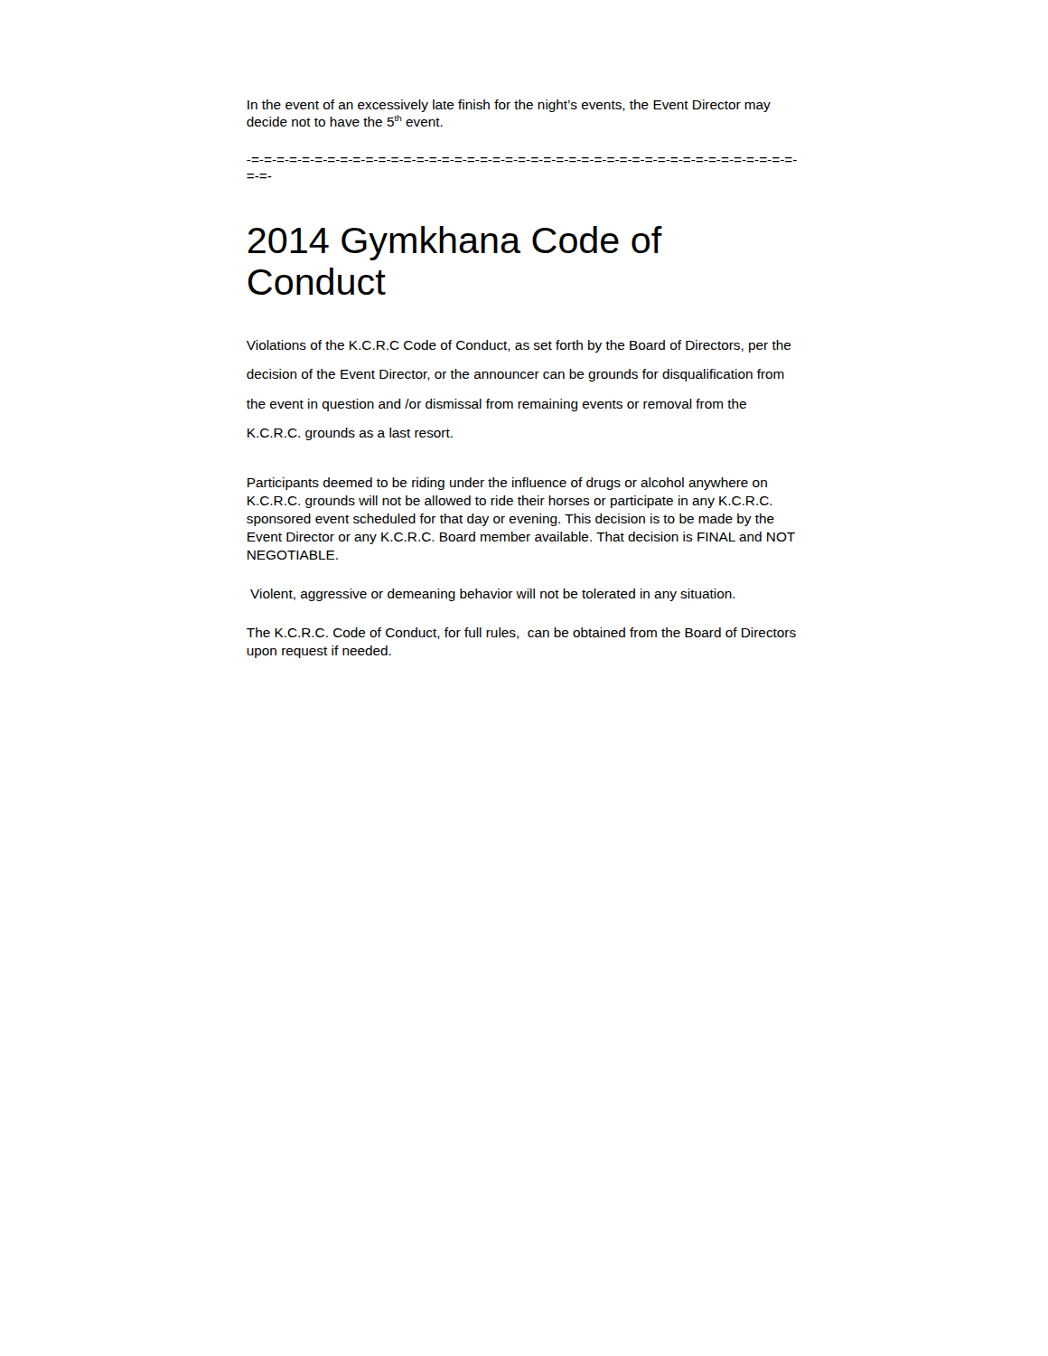In the event of an excessively late finish for the night’s events, the Event Director may decide not to have the 5th event.
-=-=-=-=-=-=-=-=-=-=-=-=-=-=-=-=-=-=-=-=-=-=-=-=-=-=-=-=-=-=-=-=-=-=-=-=-=-=-=-=-=-=-=-=-=-
2014 Gymkhana Code of Conduct
Violations of the K.C.R.C Code of Conduct, as set forth by the Board of Directors, per the decision of the Event Director, or the announcer can be grounds for disqualification from the event in question and /or dismissal from remaining events or removal from the K.C.R.C. grounds as a last resort.
Participants deemed to be riding under the influence of drugs or alcohol anywhere on K.C.R.C. grounds will not be allowed to ride their horses or participate in any K.C.R.C. sponsored event scheduled for that day or evening. This decision is to be made by the Event Director or any K.C.R.C. Board member available. That decision is FINAL and NOT NEGOTIABLE.
Violent, aggressive or demeaning behavior will not be tolerated in any situation.
The K.C.R.C. Code of Conduct, for full rules, can be obtained from the Board of Directors upon request if needed.